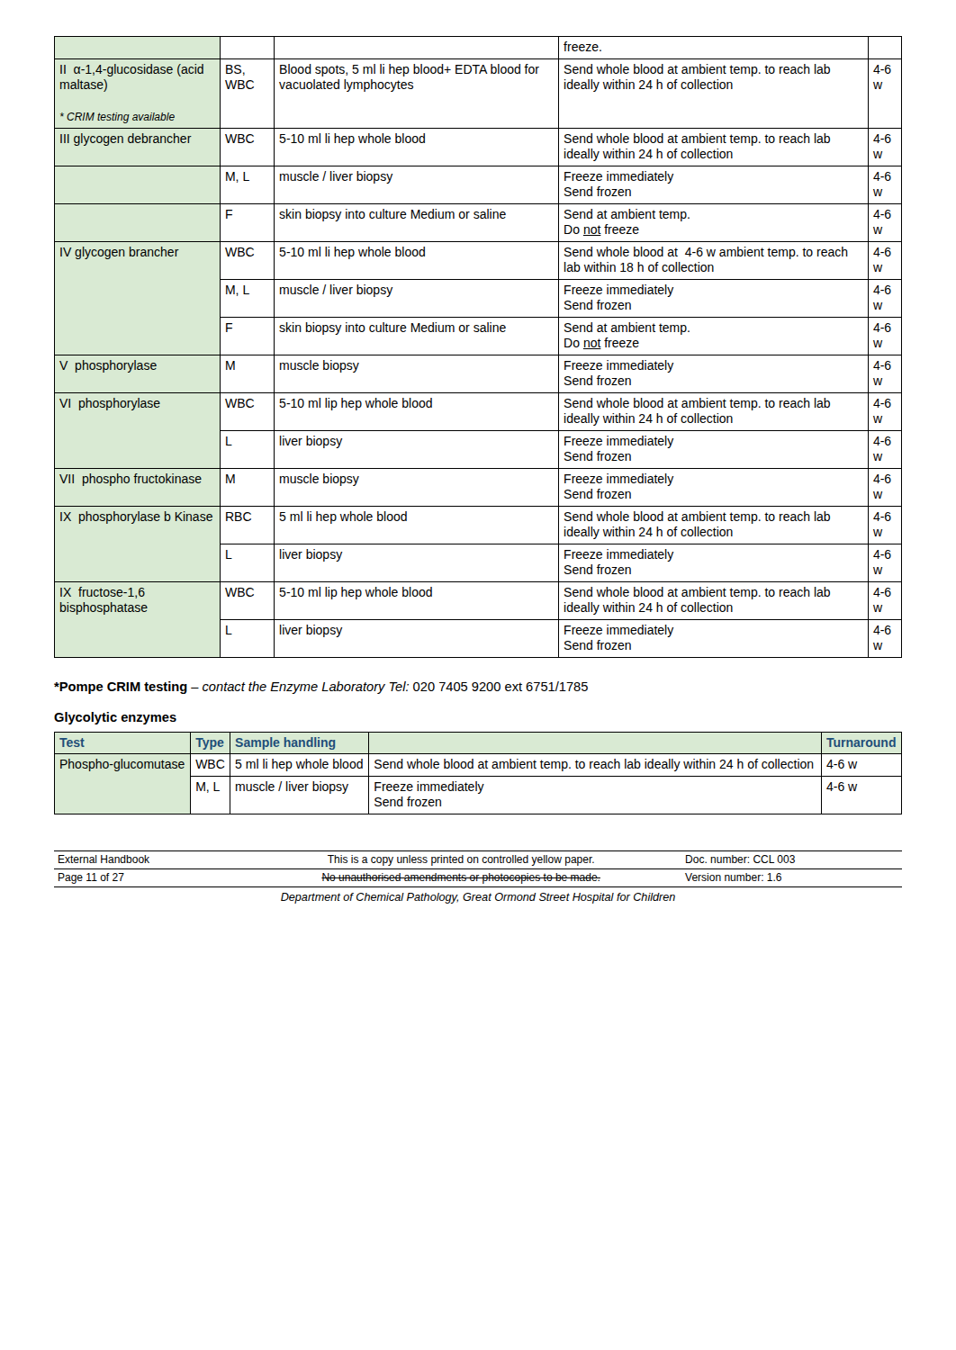| | | | freeze. | |
| II α-1,4-glucosidase (acid maltase) * CRIM testing available | BS, WBC | Blood spots, 5 ml li hep blood+ EDTA blood for vacuolated lymphocytes | Send whole blood at ambient temp. to reach lab ideally within 24 h of collection | 4-6 w |
| III glycogen debrancher | WBC | 5-10 ml li hep whole blood | Send whole blood at ambient temp. to reach lab ideally within 24 h of collection | 4-6 w |
| | M, L | muscle / liver biopsy | Freeze immediately Send frozen | 4-6 w |
| | F | skin biopsy into culture Medium or saline | Send at ambient temp. Do not freeze | 4-6 w |
| IV glycogen brancher | WBC | 5-10 ml li hep whole blood | Send whole blood at 4-6 w ambient temp. to reach lab within 18 h of collection | 4-6 w |
| M, L | muscle / liver biopsy | Freeze immediately Send frozen | 4-6 w |
| F | skin biopsy into culture Medium or saline | Send at ambient temp. Do not freeze | 4-6 w |
| V phosphorylase | M | muscle biopsy | Freeze immediately Send frozen | 4-6 w |
| VI phosphorylase | WBC | 5-10 ml lip hep whole blood | Send whole blood at ambient temp. to reach lab ideally within 24 h of collection | 4-6 w |
| L | liver biopsy | Freeze immediately Send frozen | 4-6 w |
| VII phospho fructokinase | M | muscle biopsy | Freeze immediately Send frozen | 4-6 w |
| IX phosphorylase b Kinase | RBC | 5 ml li hep whole blood | Send whole blood at ambient temp. to reach lab ideally within 24 h of collection | 4-6 w |
| L | liver biopsy | Freeze immediately Send frozen | 4-6 w |
| IX fructose-1,6 bisphosphatase | WBC | 5-10 ml lip hep whole blood | Send whole blood at ambient temp. to reach lab ideally within 24 h of collection | 4-6 w |
| L | liver biopsy | Freeze immediately Send frozen | 4-6 w |
*Pompe CRIM testing – contact the Enzyme Laboratory Tel: 020 7405 9200 ext 6751/1785
Glycolytic enzymes
| Test | Type | Sample handling | | Turnaround |
| --- | --- | --- | --- | --- |
| Phospho-glucomutase | WBC | 5 ml li hep whole blood | Send whole blood at ambient temp. to reach lab ideally within 24 h of collection | 4-6 w |
| M, L | muscle / liver biopsy | Freeze immediately Send frozen | 4-6 w |
| External Handbook | This is a copy unless printed on controlled yellow paper. | Doc. number: CCL 003 |
| Page 11 of 27 | No unauthorised amendments or photocopies to be made. | Version number: 1.6 |
Department of Chemical Pathology, Great Ormond Street Hospital for Children